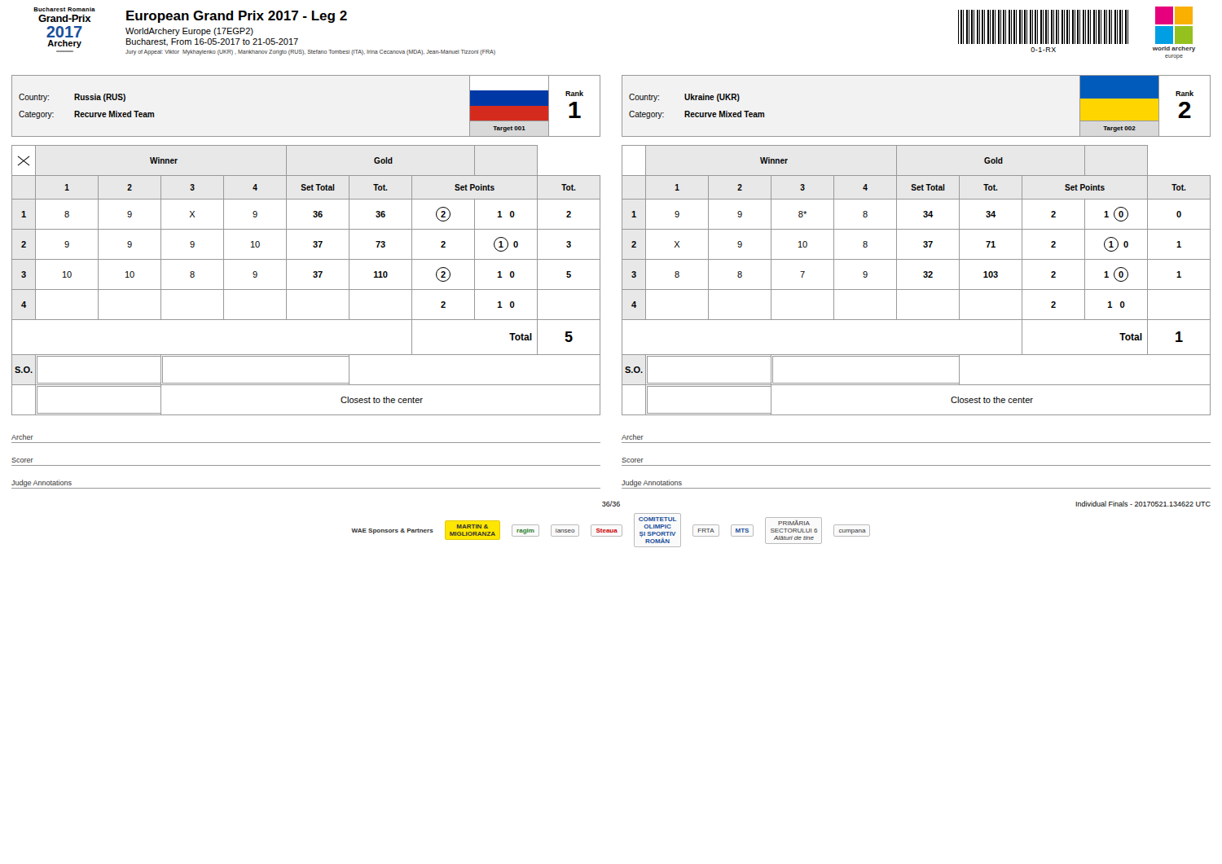Bucharest Romania
Grand-Prix
2017
Archery
••••••••••••••
European Grand Prix 2017 - Leg 2
WorldArchery Europe (17EGP2)
Bucharest, From 16-05-2017 to 21-05-2017
Jury of Appeal: Viktor Mykhaylenko (UKR) , Mankhanov Zorigto (RUS), Stefano Tombesi (ITA), Irina Cecanova (MDA), Jean-Manuel Tizzoni (FRA)
0-1-RX
world archeryeurope
Country: Russia (RUS)
Category: Recurve Mixed Team
Target 001
Rank
1
| | Winner | Gold | |
| --- | --- | --- | --- |
| | 1 | 2 | 3 | 4 | Set Total | Tot. | Set Points | Tot. |
| 1 | 8 | 9 | X | 9 | 36 | 36 | 2 | 1 0 | 2 |
| 2 | 9 | 9 | 9 | 10 | 37 | 73 | 2 | 1 0 | 3 |
| 3 | 10 | 10 | 8 | 9 | 37 | 110 | 2 | 1 0 | 5 |
| 4 | | | | | | | 2 | 1 0 | |
| | Total | 5 |
| S.O. | | | |
| | | Closest to the center |
Archer
Scorer
Judge Annotations
Country: Ukraine (UKR)
Category: Recurve Mixed Team
Target 002
Rank
2
| | Winner | Gold | |
| --- | --- | --- | --- |
| | 1 | 2 | 3 | 4 | Set Total | Tot. | Set Points | Tot. |
| 1 | 9 | 9 | 8* | 8 | 34 | 34 | 2 | 1 0 | 0 |
| 2 | X | 9 | 10 | 8 | 37 | 71 | 2 | 1 0 | 1 |
| 3 | 8 | 8 | 7 | 9 | 32 | 103 | 2 | 1 0 | 1 |
| 4 | | | | | | | 2 | 1 0 | |
| | Total | 1 |
| S.O. | | | |
| | | Closest to the center |
Archer
Scorer
Judge Annotations
36/36
Individual Finals - 20170521.134622 UTC
WAE Sponsors & Partners MARTIN &
MIGLIORANZA ragim ianseo Steaua COMITETUL
OLIMPIC
ȘI SPORTIV
ROMÂN FRTA MTS PRIMĂRIA
SECTORULUI 6
Alături de tine cumpana